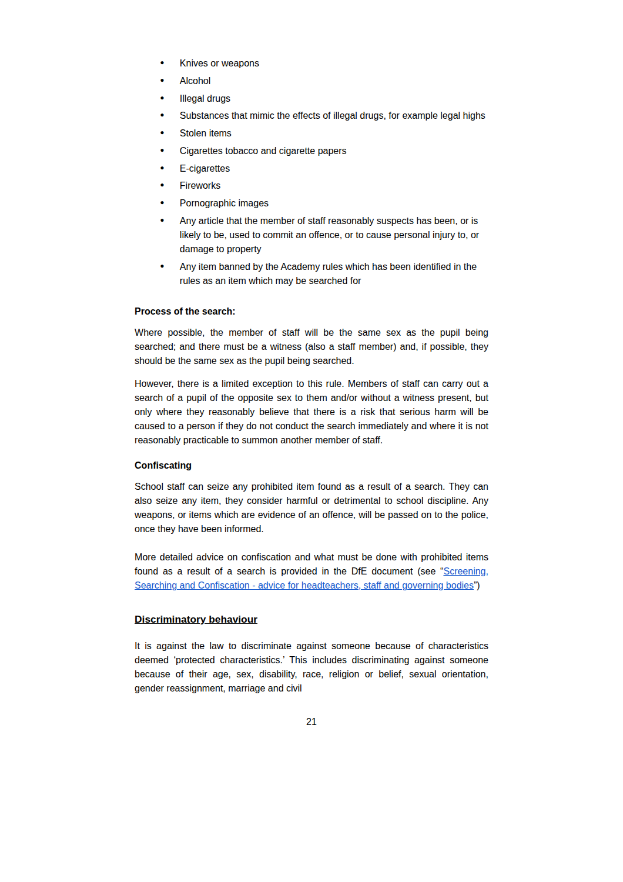Knives or weapons
Alcohol
Illegal drugs
Substances that mimic the effects of illegal drugs, for example legal highs
Stolen items
Cigarettes tobacco and cigarette papers
E-cigarettes
Fireworks
Pornographic images
Any article that the member of staff reasonably suspects has been, or is likely to be, used to commit an offence, or to cause personal injury to, or damage to property
Any item banned by the Academy rules which has been identified in the rules as an item which may be searched for
Process of the search:
Where possible, the member of staff will be the same sex as the pupil being searched; and there must be a witness (also a staff member) and, if possible, they should be the same sex as the pupil being searched.
However, there is a limited exception to this rule. Members of staff can carry out a search of a pupil of the opposite sex to them and/or without a witness present, but only where they reasonably believe that there is a risk that serious harm will be caused to a person if they do not conduct the search immediately and where it is not reasonably practicable to summon another member of staff.
Confiscating
School staff can seize any prohibited item found as a result of a search. They can also seize any item, they consider harmful or detrimental to school discipline. Any weapons, or items which are evidence of an offence, will be passed on to the police, once they have been informed.
More detailed advice on confiscation and what must be done with prohibited items found as a result of a search is provided in the DfE document (see “Screening, Searching and Confiscation - advice for headteachers, staff and governing bodies”)
Discriminatory behaviour
It is against the law to discriminate against someone because of characteristics deemed ‘protected characteristics.’ This includes discriminating against someone because of their age, sex, disability, race, religion or belief, sexual orientation, gender reassignment, marriage and civil
21